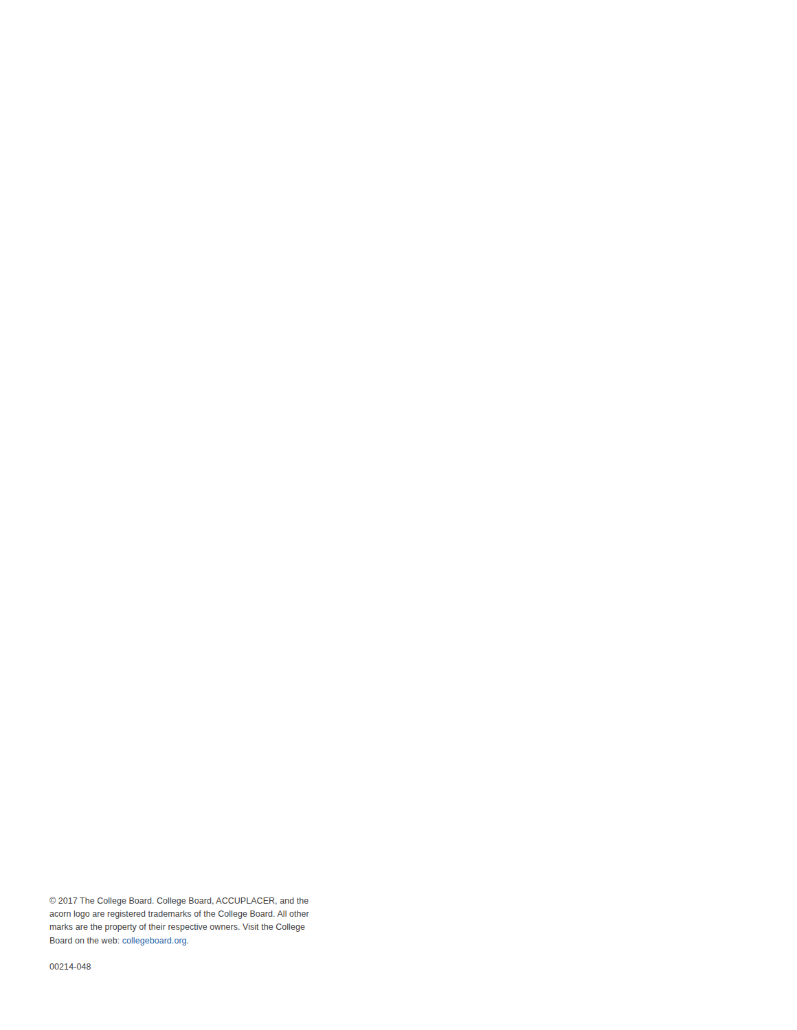© 2017 The College Board. College Board, ACCUPLACER, and the acorn logo are registered trademarks of the College Board. All other marks are the property of their respective owners. Visit the College Board on the web: collegeboard.org.
00214-048